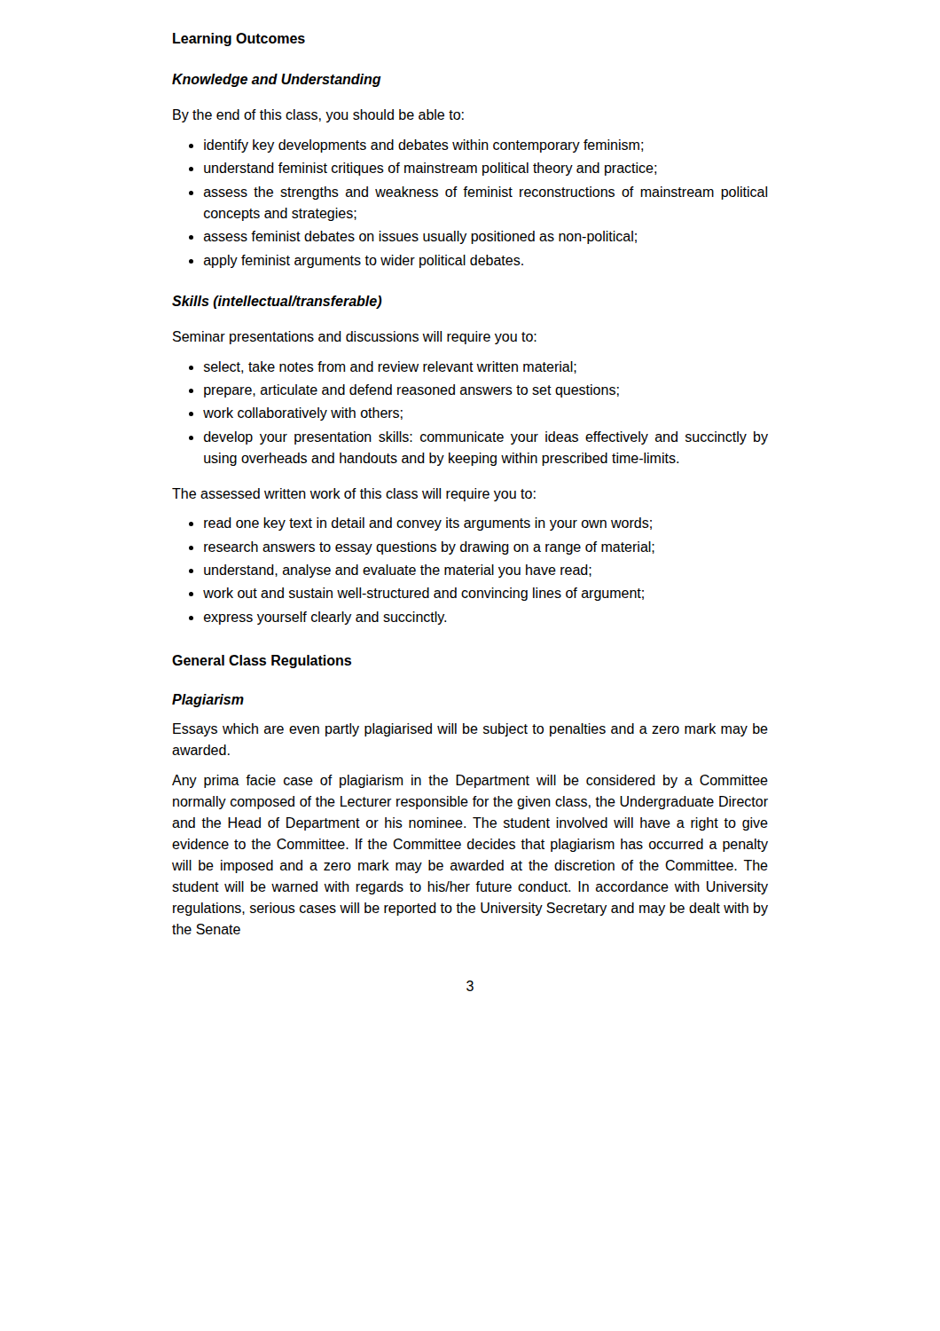Learning Outcomes
Knowledge and Understanding
By the end of this class, you should be able to:
identify key developments and debates within contemporary feminism;
understand feminist critiques of mainstream political theory and practice;
assess the strengths and weakness of feminist reconstructions of mainstream political concepts and strategies;
assess feminist debates on issues usually positioned as non-political;
apply feminist arguments to wider political debates.
Skills (intellectual/transferable)
Seminar presentations and discussions will require you to:
select, take notes from and review relevant written material;
prepare, articulate and defend reasoned answers to set questions;
work collaboratively with others;
develop your presentation skills: communicate your ideas effectively and succinctly by using overheads and handouts and by keeping within prescribed time-limits.
The assessed written work of this class will require you to:
read one key text in detail and convey its arguments in your own words;
research answers to essay questions by drawing on a range of material;
understand, analyse and evaluate the material you have read;
work out and sustain well-structured and convincing lines of argument;
express yourself clearly and succinctly.
General Class Regulations
Plagiarism
Essays which are even partly plagiarised will be subject to penalties and a zero mark may be awarded.
Any prima facie case of plagiarism in the Department will be considered by a Committee normally composed of the Lecturer responsible for the given class, the Undergraduate Director and the Head of Department or his nominee. The student involved will have a right to give evidence to the Committee. If the Committee decides that plagiarism has occurred a penalty will be imposed and a zero mark may be awarded at the discretion of the Committee. The student will be warned with regards to his/her future conduct. In accordance with University regulations, serious cases will be reported to the University Secretary and may be dealt with by the Senate
3